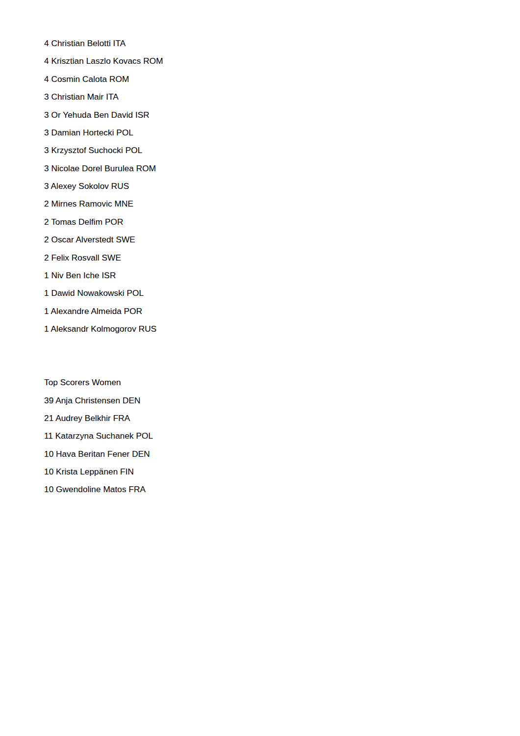4 Christian Belotti ITA
4 Krisztian Laszlo Kovacs ROM
4 Cosmin Calota ROM
3 Christian Mair ITA
3 Or Yehuda Ben David ISR
3 Damian Hortecki POL
3 Krzysztof Suchocki POL
3 Nicolae Dorel Burulea ROM
3 Alexey Sokolov RUS
2 Mirnes Ramovic MNE
2 Tomas Delfim POR
2 Oscar Alverstedt SWE
2 Felix Rosvall SWE
1 Niv Ben Iche ISR
1 Dawid Nowakowski POL
1 Alexandre Almeida POR
1 Aleksandr Kolmogorov RUS
Top Scorers Women
39 Anja Christensen DEN
21 Audrey Belkhir FRA
11 Katarzyna Suchanek POL
10 Hava Beritan Fener DEN
10 Krista Leppänen FIN
10 Gwendoline Matos FRA